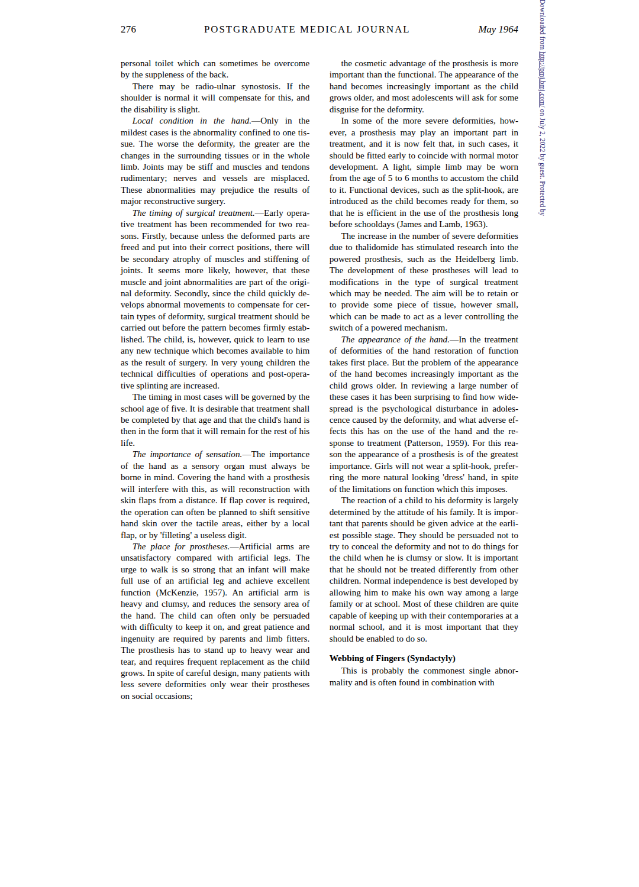Postgrad Med J: first published as 10.1136/pgmj.40.463.275 on 1 May 1964. Downloaded from http://pmj.bmj.com/ on July 2, 2022 by guest. Protected by
276 POSTGRADUATE MEDICAL JOURNAL May 1964
personal toilet which can sometimes be overcome by the suppleness of the back.
There may be radio-ulnar synostosis. If the shoulder is normal it will compensate for this, and the disability is slight.
Local condition in the hand.—Only in the mildest cases is the abnormality confined to one tissue. The worse the deformity, the greater are the changes in the surrounding tissues or in the whole limb. Joints may be stiff and muscles and tendons rudimentary; nerves and vessels are misplaced. These abnormalities may prejudice the results of major reconstructive surgery.
The timing of surgical treatment.—Early operative treatment has been recommended for two reasons. Firstly, because unless the deformed parts are freed and put into their correct positions, there will be secondary atrophy of muscles and stiffening of joints. It seems more likely, however, that these muscle and joint abnormalities are part of the original deformity. Secondly, since the child quickly develops abnormal movements to compensate for certain types of deformity, surgical treatment should be carried out before the pattern becomes firmly established. The child, is, however, quick to learn to use any new technique which becomes available to him as the result of surgery. In very young children the technical difficulties of operations and post-operative splinting are increased.
The timing in most cases will be governed by the school age of five. It is desirable that treatment shall be completed by that age and that the child's hand is then in the form that it will remain for the rest of his life.
The importance of sensation.—The importance of the hand as a sensory organ must always be borne in mind. Covering the hand with a prosthesis will interfere with this, as will reconstruction with skin flaps from a distance. If flap cover is required, the operation can often be planned to shift sensitive hand skin over the tactile areas, either by a local flap, or by 'filleting' a useless digit.
The place for prostheses.—Artificial arms are unsatisfactory compared with artificial legs. The urge to walk is so strong that an infant will make full use of an artificial leg and achieve excellent function (McKenzie, 1957). An artificial arm is heavy and clumsy, and reduces the sensory area of the hand. The child can often only be persuaded with difficulty to keep it on, and great patience and ingenuity are required by parents and limb fitters. The prosthesis has to stand up to heavy wear and tear, and requires frequent replacement as the child grows. In spite of careful design, many patients with less severe deformities only wear their prostheses on social occasions;
the cosmetic advantage of the prosthesis is more important than the functional. The appearance of the hand becomes increasingly important as the child grows older, and most adolescents will ask for some disguise for the deformity.
In some of the more severe deformities, however, a prosthesis may play an important part in treatment, and it is now felt that, in such cases, it should be fitted early to coincide with normal motor development. A light, simple limb may be worn from the age of 5 to 6 months to accustom the child to it. Functional devices, such as the split-hook, are introduced as the child becomes ready for them, so that he is efficient in the use of the prosthesis long before schooldays (James and Lamb, 1963).
The increase in the number of severe deformities due to thalidomide has stimulated research into the powered prosthesis, such as the Heidelberg limb. The development of these prostheses will lead to modifications in the type of surgical treatment which may be needed. The aim will be to retain or to provide some piece of tissue, however small, which can be made to act as a lever controlling the switch of a powered mechanism.
The appearance of the hand.—In the treatment of deformities of the hand restoration of function takes first place. But the problem of the appearance of the hand becomes increasingly important as the child grows older. In reviewing a large number of these cases it has been surprising to find how widespread is the psychological disturbance in adolescence caused by the deformity, and what adverse effects this has on the use of the hand and the response to treatment (Patterson, 1959). For this reason the appearance of a prosthesis is of the greatest importance. Girls will not wear a split-hook, preferring the more natural looking 'dress' hand, in spite of the limitations on function which this imposes.
The reaction of a child to his deformity is largely determined by the attitude of his family. It is important that parents should be given advice at the earliest possible stage. They should be persuaded not to try to conceal the deformity and not to do things for the child when he is clumsy or slow. It is important that he should not be treated differently from other children. Normal independence is best developed by allowing him to make his own way among a large family or at school. Most of these children are quite capable of keeping up with their contemporaries at a normal school, and it is most important that they should be enabled to do so.
Webbing of Fingers (Syndactyly)
This is probably the commonest single abnormality and is often found in combination with